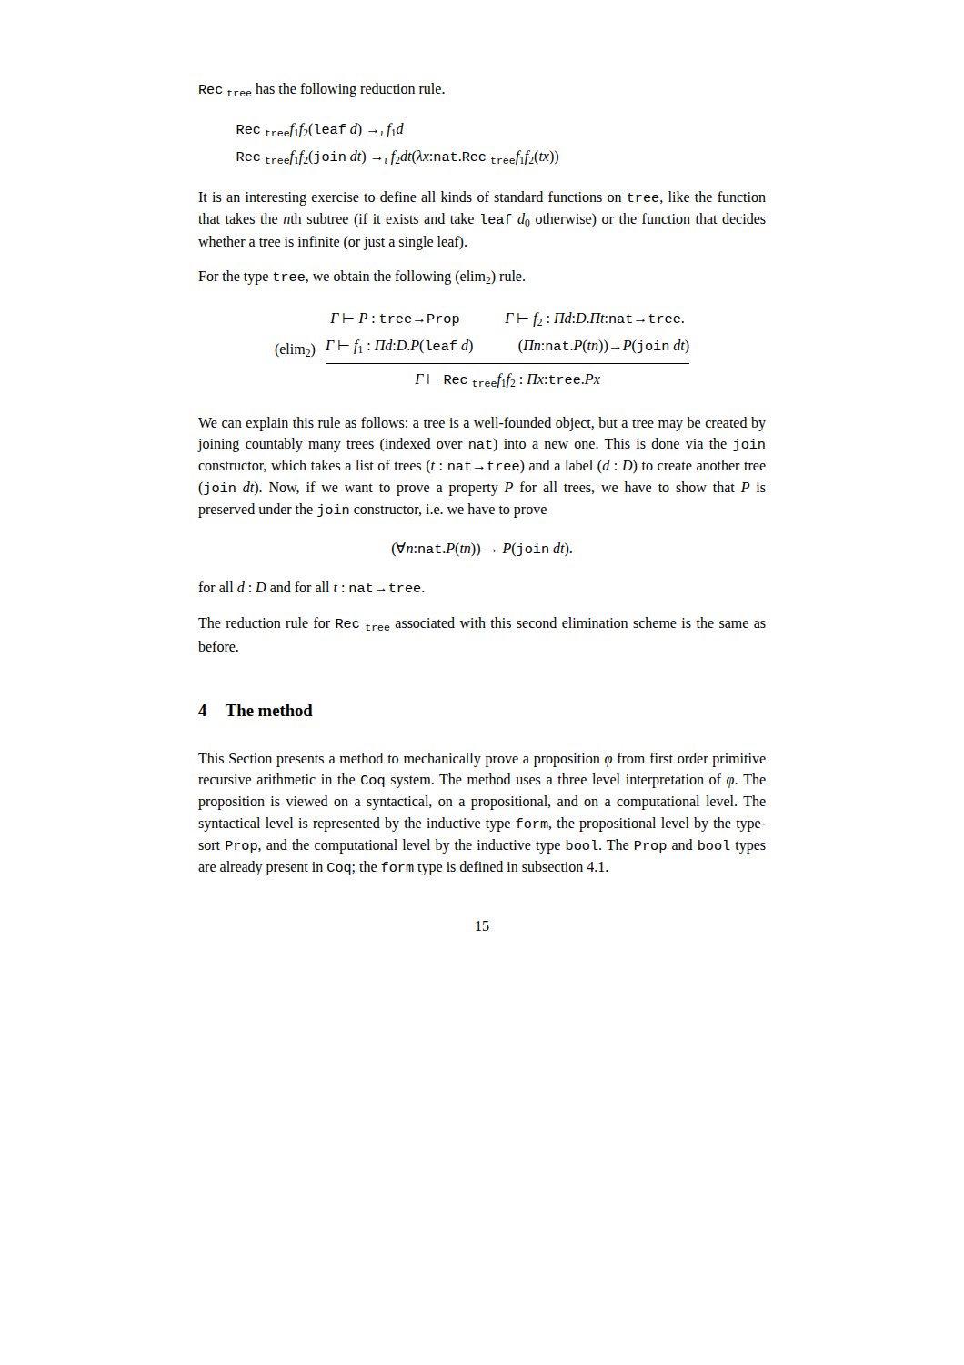Rec tree has the following reduction rule.
Rec tree f 1 f 2(leaf d) →ι f 1 d
Rec tree f 1 f 2(join dt) →ι f 2 dt(λx:nat.Rec tree f 1 f 2(tx))
It is an interesting exercise to define all kinds of standard functions on tree, like the function that takes the nth subtree (if it exists and take leaf d 0 otherwise) or the function that decides whether a tree is infinite (or just a single leaf).
For the type tree, we obtain the following (elim2) rule.
(elim2)
Γ ⊢ P : tree→Prop Γ ⊢ f 2 : Πd:D.Πt:nat→tree. Γ ⊢ f 1 : Πd:D.P(leaf d) (Πn:nat.P(tn))→P(join dt)
Γ ⊢ Rec tree f 1 f 2 : Πx:tree.Px
We can explain this rule as follows: a tree is a well-founded object, but a tree may be created by joining countably many trees (indexed over nat) into a new one. This is done via the join constructor, which takes a list of trees (t : nat→tree) and a label (d : D) to create another tree (join dt). Now, if we want to prove a property P for all trees, we have to show that P is preserved under the join constructor, i.e. we have to prove
(∀n:nat.P(tn)) → P(join dt).
for all d : D and for all t : nat→tree.
The reduction rule for Rec tree associated with this second elimination scheme is the same as before.
4 The method
This Section presents a method to mechanically prove a proposition φ from first order primitive recursive arithmetic in the Coq system. The method uses a three level interpretation of φ. The proposition is viewed on a syntactical, on a propositional, and on a computational level. The syntactical level is represented by the inductive type form, the propositional level by the type-sort Prop, and the computational level by the inductive type bool. The Prop and bool types are already present in Coq; the form type is defined in subsection 4.1.
15